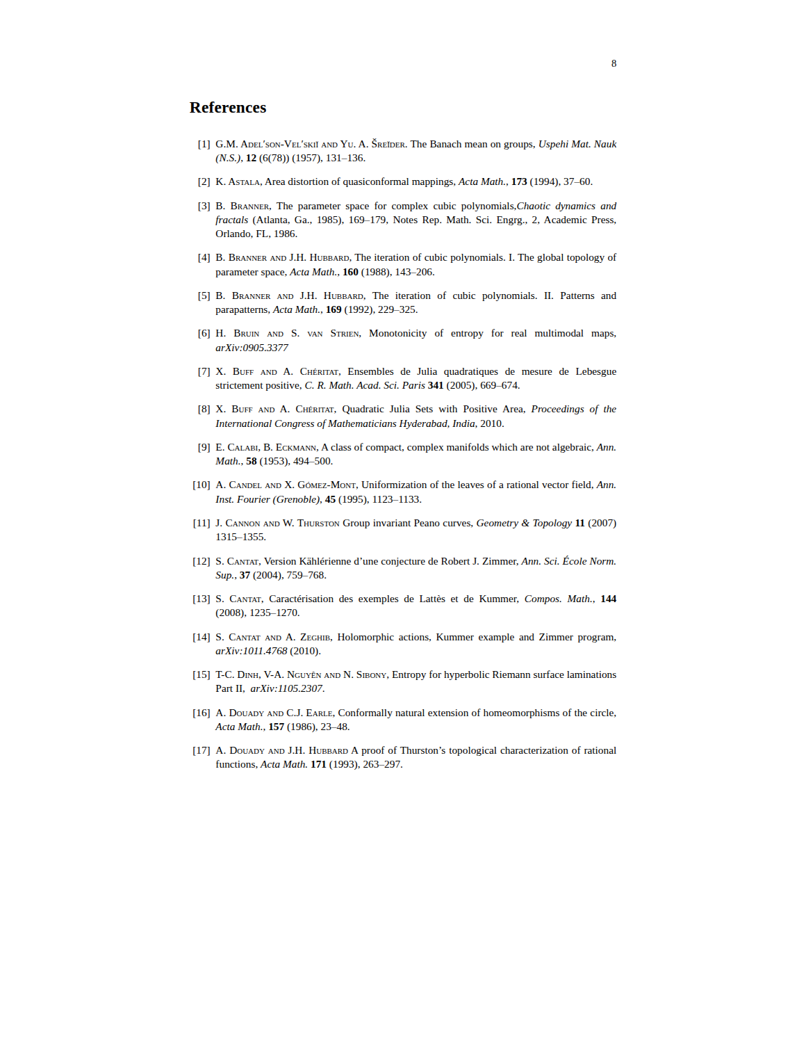8
References
[1] G.M. Adel′son-Vel′skiĭ and Yu. A. Šreĭder. The Banach mean on groups, Uspehi Mat. Nauk (N.S.), 12 (6(78)) (1957), 131–136.
[2] K. Astala, Area distortion of quasiconformal mappings, Acta Math., 173 (1994), 37–60.
[3] B. Branner, The parameter space for complex cubic polynomials,Chaotic dynamics and fractals (Atlanta, Ga., 1985), 169–179, Notes Rep. Math. Sci. Engrg., 2, Academic Press, Orlando, FL, 1986.
[4] B. Branner and J.H. Hubbard, The iteration of cubic polynomials. I. The global topology of parameter space, Acta Math., 160 (1988), 143–206.
[5] B. Branner and J.H. Hubbard, The iteration of cubic polynomials. II. Patterns and parapatterns, Acta Math., 169 (1992), 229–325.
[6] H. Bruin and S. van Strien, Monotonicity of entropy for real multimodal maps, arXiv:0905.3377
[7] X. Buff and A. Chéritat, Ensembles de Julia quadratiques de mesure de Lebesgue strictement positive, C. R. Math. Acad. Sci. Paris 341 (2005), 669–674.
[8] X. Buff and A. Chéritat, Quadratic Julia Sets with Positive Area, Proceedings of the International Congress of Mathematicians Hyderabad, India, 2010.
[9] E. Calabi, B. Eckmann, A class of compact, complex manifolds which are not algebraic, Ann. Math., 58 (1953), 494–500.
[10] A. Candel and X. Gómez-Mont, Uniformization of the leaves of a rational vector field, Ann. Inst. Fourier (Grenoble), 45 (1995), 1123–1133.
[11] J. Cannon and W. Thurston Group invariant Peano curves, Geometry & Topology 11 (2007) 1315–1355.
[12] S. Cantat, Version Kählérienne d’une conjecture de Robert J. Zimmer, Ann. Sci. École Norm. Sup., 37 (2004), 759–768.
[13] S. Cantat, Caractérisation des exemples de Lattès et de Kummer, Compos. Math., 144 (2008), 1235–1270.
[14] S. Cantat and A. Zeghib, Holomorphic actions, Kummer example and Zimmer program, arXiv:1011.4768 (2010).
[15] T-C. Dinh, V-A. Nguyên and N. Sibony, Entropy for hyperbolic Riemann surface laminations Part II, arXiv:1105.2307.
[16] A. Douady and C.J. Earle, Conformally natural extension of homeomorphisms of the circle, Acta Math., 157 (1986), 23–48.
[17] A. Douady and J.H. Hubbard A proof of Thurston’s topological characterization of rational functions, Acta Math. 171 (1993), 263–297.